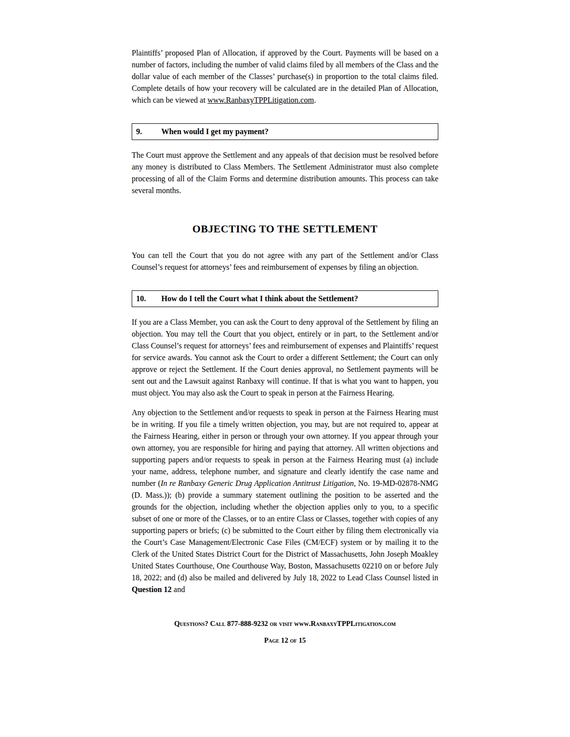Plaintiffs’ proposed Plan of Allocation, if approved by the Court. Payments will be based on a number of factors, including the number of valid claims filed by all members of the Class and the dollar value of each member of the Classes’ purchase(s) in proportion to the total claims filed. Complete details of how your recovery will be calculated are in the detailed Plan of Allocation, which can be viewed at www.RanbaxyTPPLitigation.com.
9. When would I get my payment?
The Court must approve the Settlement and any appeals of that decision must be resolved before any money is distributed to Class Members. The Settlement Administrator must also complete processing of all of the Claim Forms and determine distribution amounts. This process can take several months.
OBJECTING TO THE SETTLEMENT
You can tell the Court that you do not agree with any part of the Settlement and/or Class Counsel’s request for attorneys’ fees and reimbursement of expenses by filing an objection.
10. How do I tell the Court what I think about the Settlement?
If you are a Class Member, you can ask the Court to deny approval of the Settlement by filing an objection. You may tell the Court that you object, entirely or in part, to the Settlement and/or Class Counsel’s request for attorneys’ fees and reimbursement of expenses and Plaintiffs’ request for service awards. You cannot ask the Court to order a different Settlement; the Court can only approve or reject the Settlement. If the Court denies approval, no Settlement payments will be sent out and the Lawsuit against Ranbaxy will continue. If that is what you want to happen, you must object. You may also ask the Court to speak in person at the Fairness Hearing.
Any objection to the Settlement and/or requests to speak in person at the Fairness Hearing must be in writing. If you file a timely written objection, you may, but are not required to, appear at the Fairness Hearing, either in person or through your own attorney. If you appear through your own attorney, you are responsible for hiring and paying that attorney. All written objections and supporting papers and/or requests to speak in person at the Fairness Hearing must (a) include your name, address, telephone number, and signature and clearly identify the case name and number (In re Ranbaxy Generic Drug Application Antitrust Litigation, No. 19-MD-02878-NMG (D. Mass.)); (b) provide a summary statement outlining the position to be asserted and the grounds for the objection, including whether the objection applies only to you, to a specific subset of one or more of the Classes, or to an entire Class or Classes, together with copies of any supporting papers or briefs; (c) be submitted to the Court either by filing them electronically via the Court’s Case Management/Electronic Case Files (CM/ECF) system or by mailing it to the Clerk of the United States District Court for the District of Massachusetts, John Joseph Moakley United States Courthouse, One Courthouse Way, Boston, Massachusetts 02210 on or before July 18, 2022; and (d) also be mailed and delivered by July 18, 2022 to Lead Class Counsel listed in Question 12 and
Questions? Call 877-888-9232 or visit www.RanbaxyTPPLitigation.com
Page 12 of 15